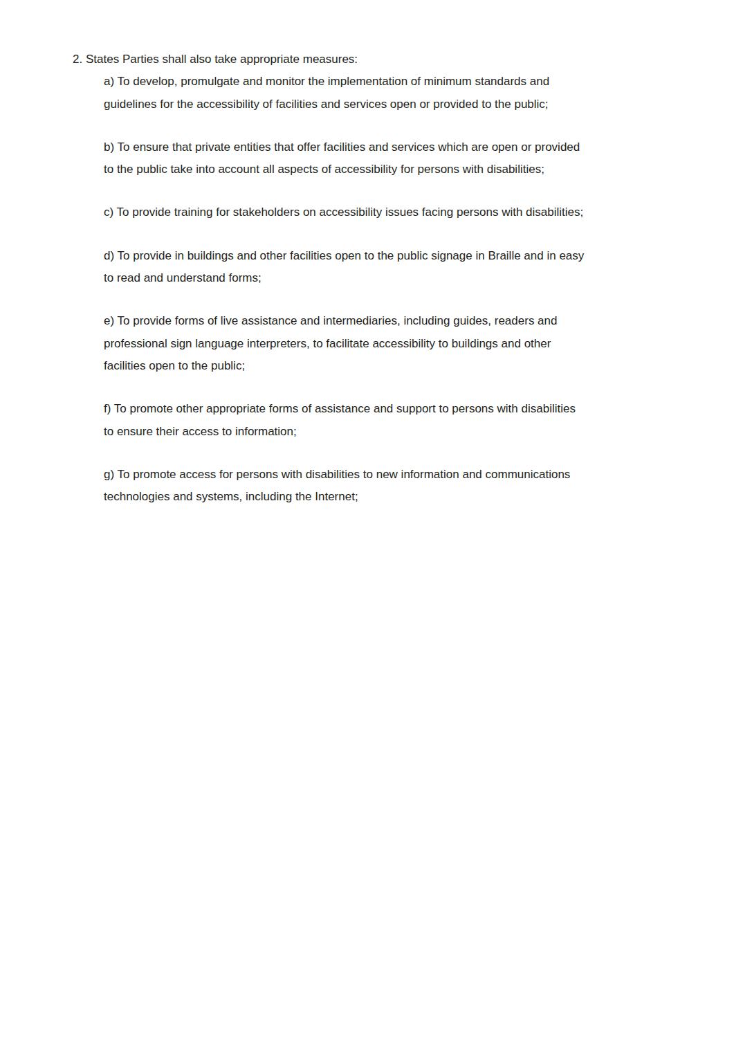States Parties shall also take appropriate measures:
a) To develop, promulgate and monitor the implementation of minimum standards and guidelines for the accessibility of facilities and services open or provided to the public;
b) To ensure that private entities that offer facilities and services which are open or provided to the public take into account all aspects of accessibility for persons with disabilities;
c) To provide training for stakeholders on accessibility issues facing persons with disabilities;
d) To provide in buildings and other facilities open to the public signage in Braille and in easy to read and understand forms;
e) To provide forms of live assistance and intermediaries, including guides, readers and professional sign language interpreters, to facilitate accessibility to buildings and other facilities open to the public;
f) To promote other appropriate forms of assistance and support to persons with disabilities to ensure their access to information;
g) To promote access for persons with disabilities to new information and communications technologies and systems, including the Internet;